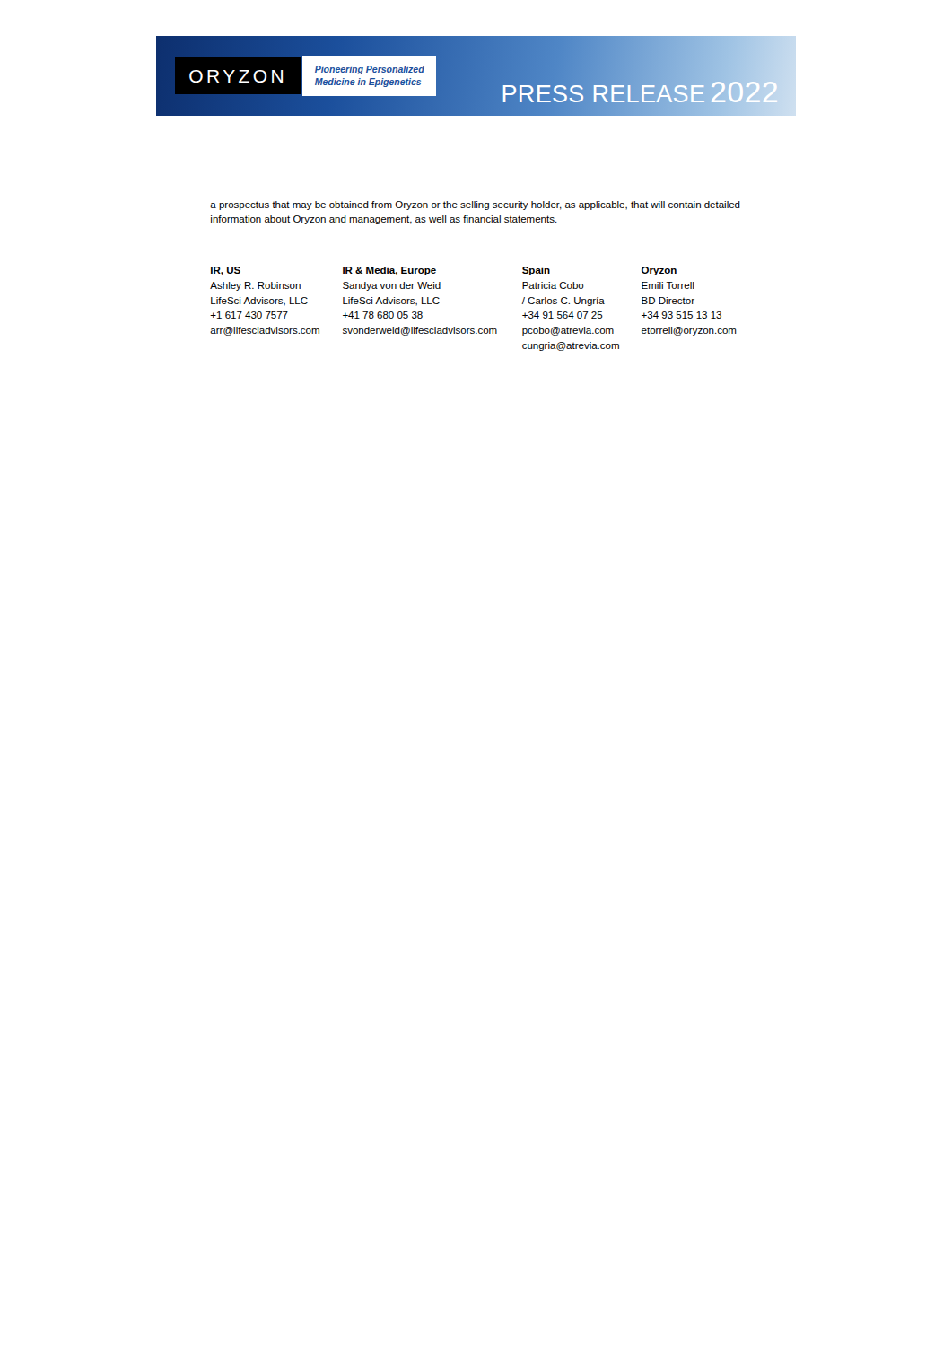ORYZON
Pioneering Personalized
Medicine in Epigenetics
PRESS RELEASE 2022
a prospectus that may be obtained from Oryzon or the selling security holder, as applicable, that will contain detailed information about Oryzon and management, as well as financial statements.
| IR, US | IR & Media, Europe | Spain | Oryzon |
| --- | --- | --- | --- |
| Ashley R. Robinson | Sandya von der Weid | Patricia Cobo | Emili Torrell |
| LifeSci Advisors, LLC | LifeSci Advisors, LLC | / Carlos C. Ungría | BD Director |
| +1 617 430 7577 | +41 78 680 05 38 | +34 91 564 07 25 | +34 93 515 13 13 |
| arr@lifesciadvisors.com | svonderweid@lifesciadvisors.com | pcobo@atrevia.com | etorrell@oryzon.com |
| | | cungria@atrevia.com | |